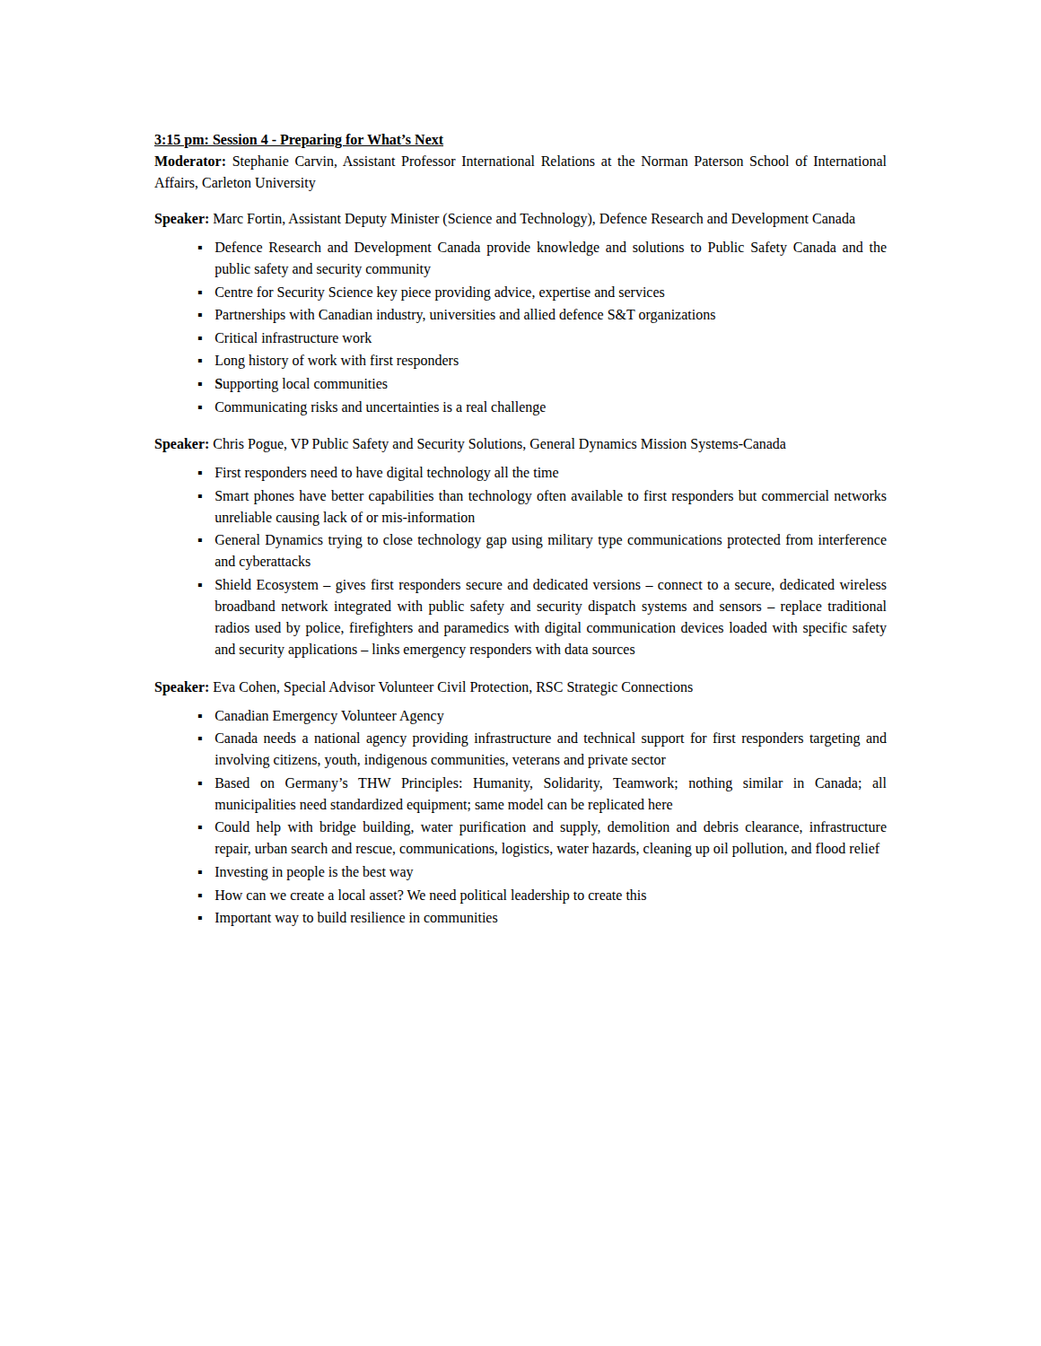3:15 pm: Session 4 - Preparing for What’s Next
Moderator: Stephanie Carvin, Assistant Professor International Relations at the Norman Paterson School of International Affairs, Carleton University
Speaker: Marc Fortin, Assistant Deputy Minister (Science and Technology), Defence Research and Development Canada
Defence Research and Development Canada provide knowledge and solutions to Public Safety Canada and the public safety and security community
Centre for Security Science key piece providing advice, expertise and services
Partnerships with Canadian industry, universities and allied defence S&T organizations
Critical infrastructure work
Long history of work with first responders
Supporting local communities
Communicating risks and uncertainties is a real challenge
Speaker: Chris Pogue, VP Public Safety and Security Solutions, General Dynamics Mission Systems-Canada
First responders need to have digital technology all the time
Smart phones have better capabilities than technology often available to first responders but commercial networks unreliable causing lack of or mis-information
General Dynamics trying to close technology gap using military type communications protected from interference and cyberattacks
Shield Ecosystem – gives first responders secure and dedicated versions – connect to a secure, dedicated wireless broadband network integrated with public safety and security dispatch systems and sensors – replace traditional radios used by police, firefighters and paramedics with digital communication devices loaded with specific safety and security applications – links emergency responders with data sources
Speaker: Eva Cohen, Special Advisor Volunteer Civil Protection, RSC Strategic Connections
Canadian Emergency Volunteer Agency
Canada needs a national agency providing infrastructure and technical support for first responders targeting and involving citizens, youth, indigenous communities, veterans and private sector
Based on Germany’s THW Principles: Humanity, Solidarity, Teamwork; nothing similar in Canada; all municipalities need standardized equipment; same model can be replicated here
Could help with bridge building, water purification and supply, demolition and debris clearance, infrastructure repair, urban search and rescue, communications, logistics, water hazards, cleaning up oil pollution, and flood relief
Investing in people is the best way
How can we create a local asset? We need political leadership to create this
Important way to build resilience in communities